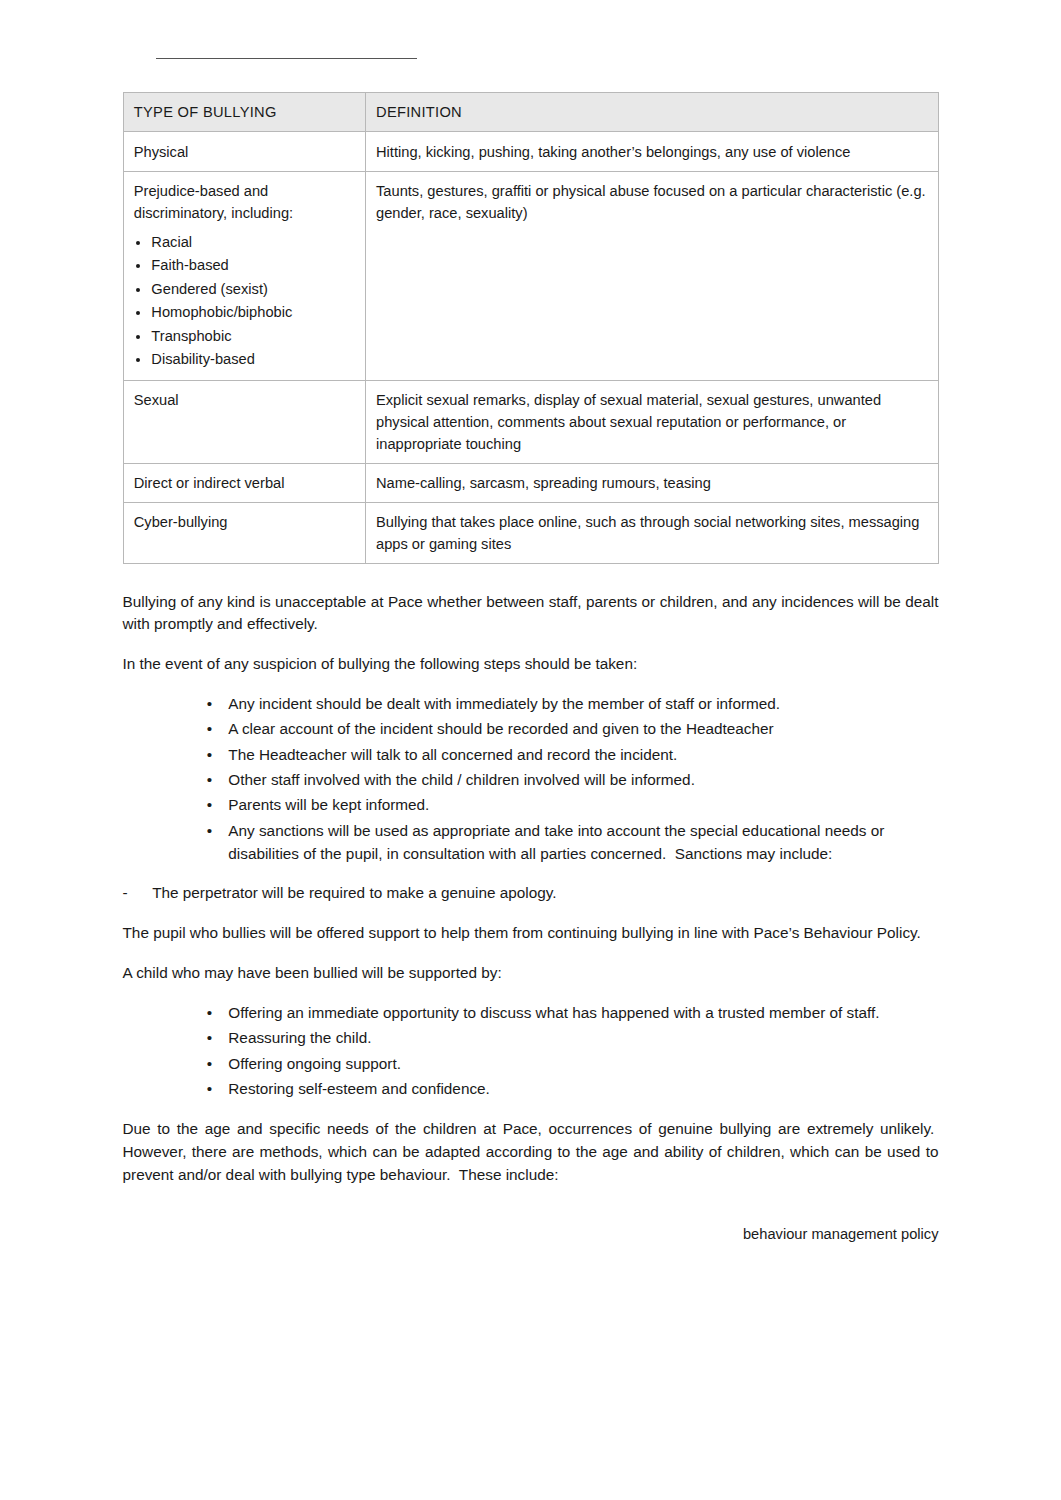| TYPE OF BULLYING | DEFINITION |
| --- | --- |
| Physical | Hitting, kicking, pushing, taking another’s belongings, any use of violence |
| Prejudice-based and discriminatory, including: Racial Faith-based Gendered (sexist) Homophobic/biphobic Transphobic Disability-based | Taunts, gestures, graffiti or physical abuse focused on a particular characteristic (e.g. gender, race, sexuality) |
| Sexual | Explicit sexual remarks, display of sexual material, sexual gestures, unwanted physical attention, comments about sexual reputation or performance, or inappropriate touching |
| Direct or indirect verbal | Name-calling, sarcasm, spreading rumours, teasing |
| Cyber-bullying | Bullying that takes place online, such as through social networking sites, messaging apps or gaming sites |
Bullying of any kind is unacceptable at Pace whether between staff, parents or children, and any incidences will be dealt with promptly and effectively.
In the event of any suspicion of bullying the following steps should be taken:
Any incident should be dealt with immediately by the member of staff or informed.
A clear account of the incident should be recorded and given to the Headteacher
The Headteacher will talk to all concerned and record the incident.
Other staff involved with the child / children involved will be informed.
Parents will be kept informed.
Any sanctions will be used as appropriate and take into account the special educational needs or disabilities of the pupil, in consultation with all parties concerned. Sanctions may include:
- The perpetrator will be required to make a genuine apology.
The pupil who bullies will be offered support to help them from continuing bullying in line with Pace’s Behaviour Policy.
A child who may have been bullied will be supported by:
Offering an immediate opportunity to discuss what has happened with a trusted member of staff.
Reassuring the child.
Offering ongoing support.
Restoring self-esteem and confidence.
Due to the age and specific needs of the children at Pace, occurrences of genuine bullying are extremely unlikely. However, there are methods, which can be adapted according to the age and ability of children, which can be used to prevent and/or deal with bullying type behaviour. These include:
behaviour management policy